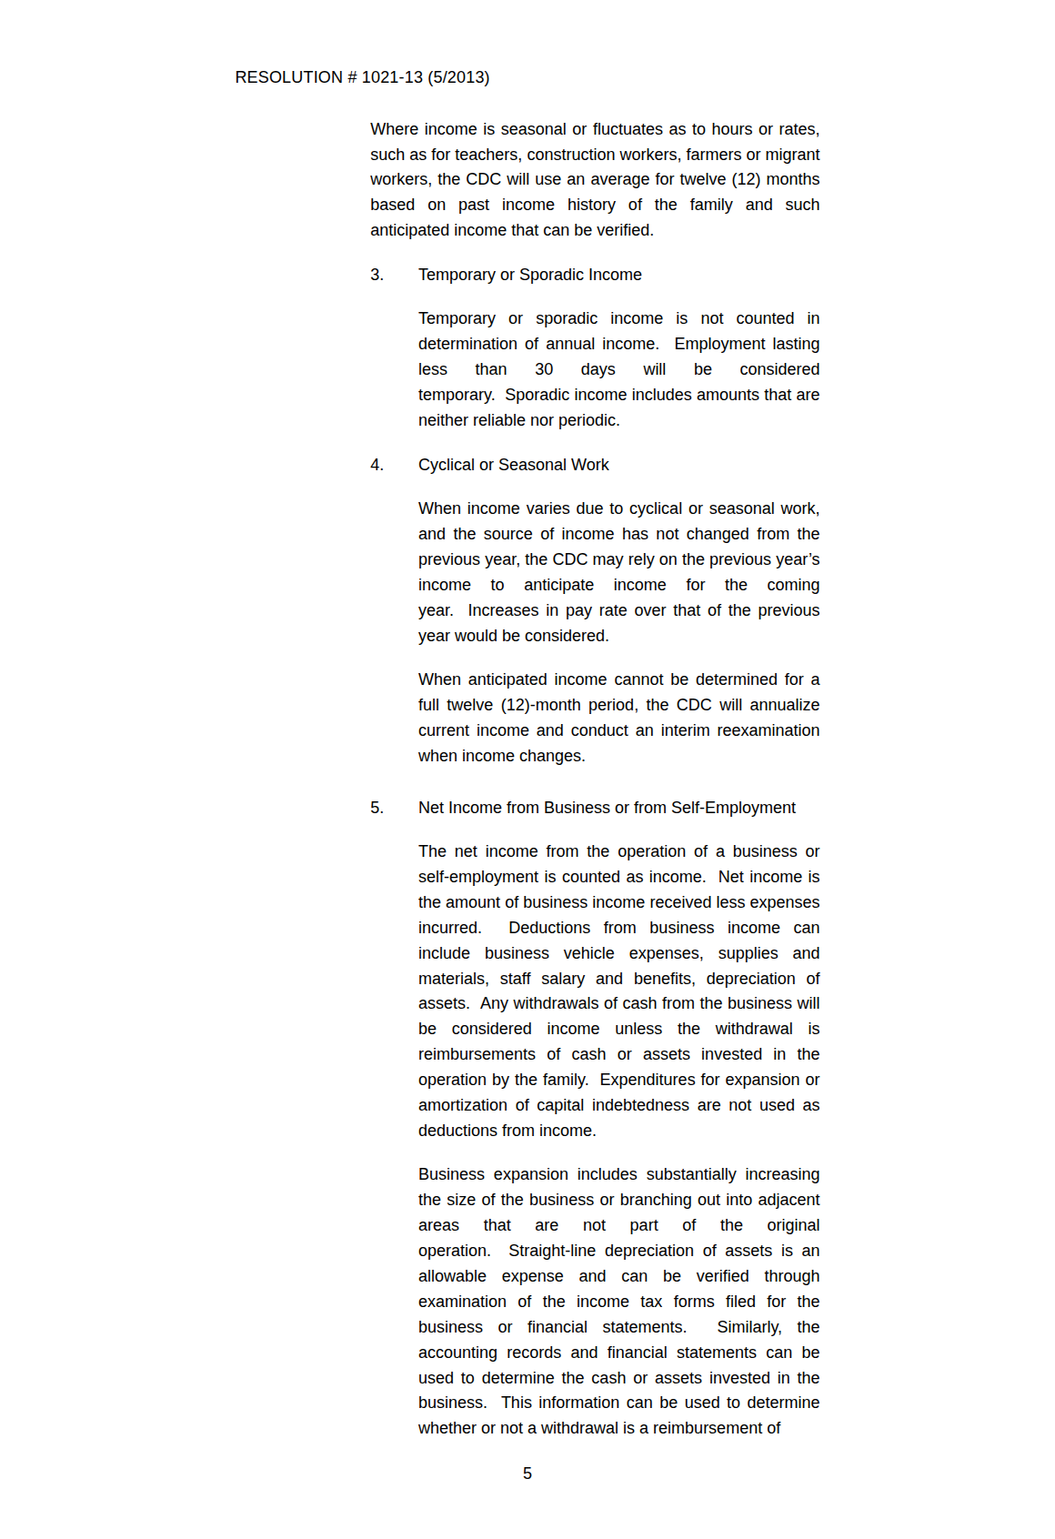RESOLUTION # 1021-13 (5/2013)
Where income is seasonal or fluctuates as to hours or rates, such as for teachers, construction workers, farmers or migrant workers, the CDC will use an average for twelve (12) months based on past income history of the family and such anticipated income that can be verified.
3.
Temporary or Sporadic Income
Temporary or sporadic income is not counted in determination of annual income. Employment lasting less than 30 days will be considered temporary. Sporadic income includes amounts that are neither reliable nor periodic.
4.
Cyclical or Seasonal Work
When income varies due to cyclical or seasonal work, and the source of income has not changed from the previous year, the CDC may rely on the previous year’s income to anticipate income for the coming year. Increases in pay rate over that of the previous year would be considered.
When anticipated income cannot be determined for a full twelve (12)-month period, the CDC will annualize current income and conduct an interim reexamination when income changes.
5.
Net Income from Business or from Self-Employment
The net income from the operation of a business or self-employment is counted as income. Net income is the amount of business income received less expenses incurred. Deductions from business income can include business vehicle expenses, supplies and materials, staff salary and benefits, depreciation of assets. Any withdrawals of cash from the business will be considered income unless the withdrawal is reimbursements of cash or assets invested in the operation by the family. Expenditures for expansion or amortization of capital indebtedness are not used as deductions from income.
Business expansion includes substantially increasing the size of the business or branching out into adjacent areas that are not part of the original operation. Straight-line depreciation of assets is an allowable expense and can be verified through examination of the income tax forms filed for the business or financial statements. Similarly, the accounting records and financial statements can be used to determine the cash or assets invested in the business. This information can be used to determine whether or not a withdrawal is a reimbursement of
5